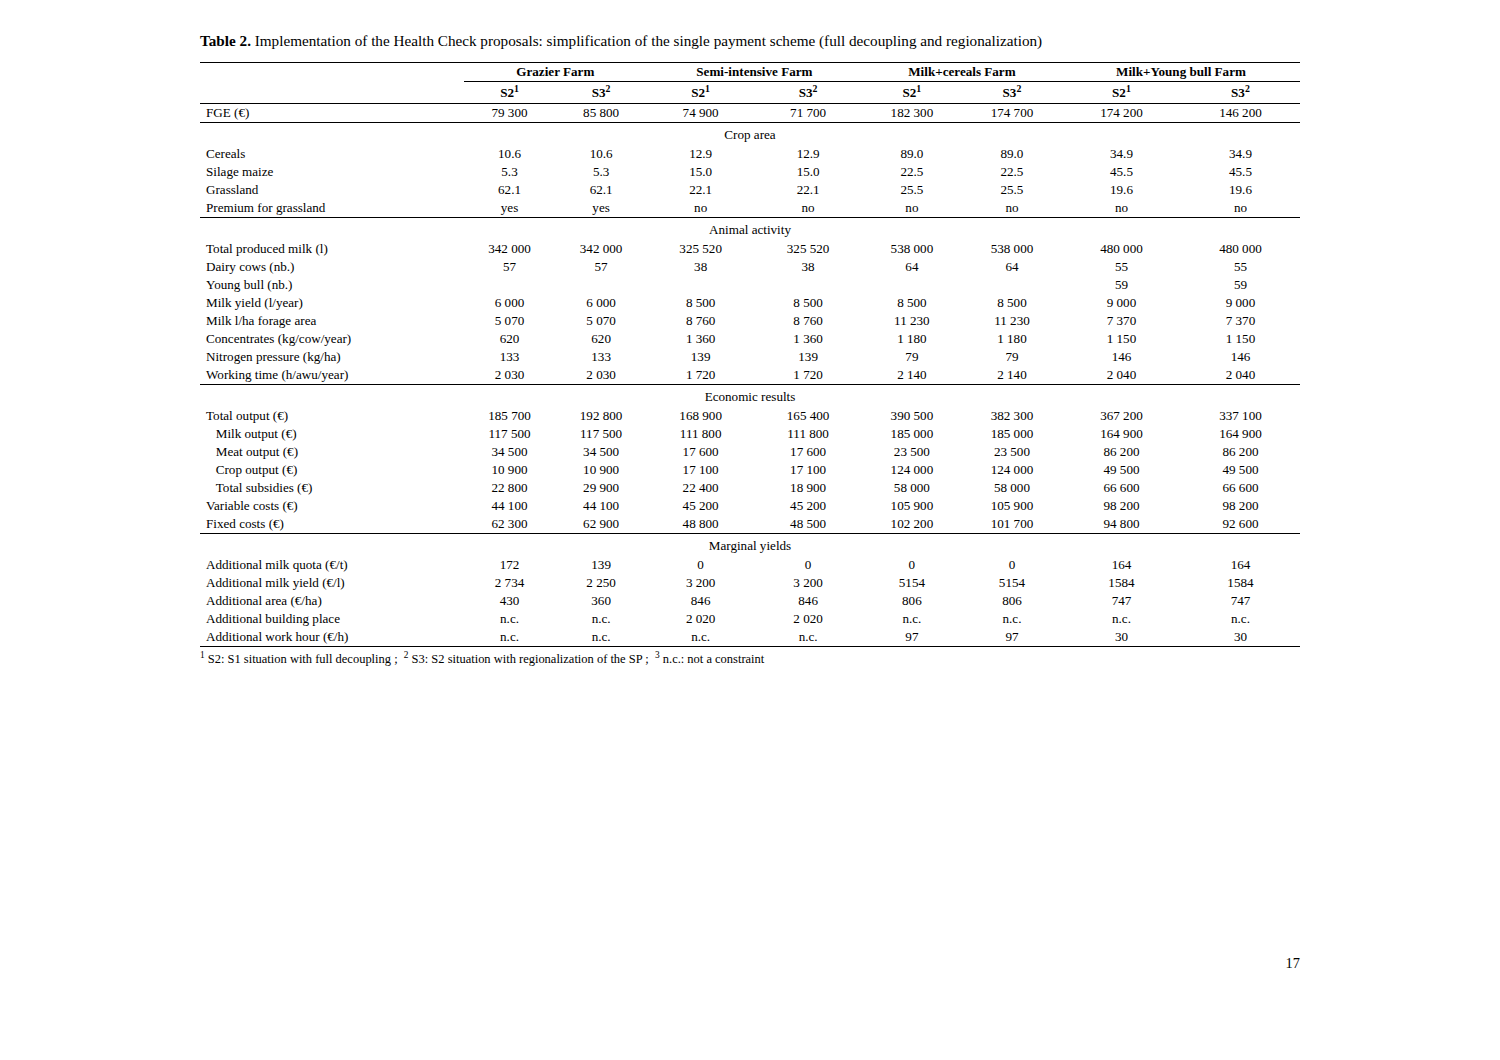Table 2. Implementation of the Health Check proposals: simplification of the single payment scheme (full decoupling and regionalization)
| | Grazier Farm | Semi-intensive Farm | Milk+cereals Farm | Milk+Young bull Farm |
| --- | --- | --- | --- | --- |
| | S2 1 | S3 2 | S2 1 | S3 2 | S2 1 | S3 2 | S2 1 | S3 2 |
| FGE (€) | 79 300 | 85 800 | 74 900 | 71 700 | 182 300 | 174 700 | 174 200 | 146 200 |
| Crop area |
| Cereals | 10.6 | 10.6 | 12.9 | 12.9 | 89.0 | 89.0 | 34.9 | 34.9 |
| Silage maize | 5.3 | 5.3 | 15.0 | 15.0 | 22.5 | 22.5 | 45.5 | 45.5 |
| Grassland | 62.1 | 62.1 | 22.1 | 22.1 | 25.5 | 25.5 | 19.6 | 19.6 |
| Premium for grassland | yes | yes | no | no | no | no | no | no |
| Animal activity |
| Total produced milk (l) | 342 000 | 342 000 | 325 520 | 325 520 | 538 000 | 538 000 | 480 000 | 480 000 |
| Dairy cows (nb.) | 57 | 57 | 38 | 38 | 64 | 64 | 55 | 55 |
| Young bull (nb.) | | | | | | | 59 | 59 |
| Milk yield (l/year) | 6 000 | 6 000 | 8 500 | 8 500 | 8 500 | 8 500 | 9 000 | 9 000 |
| Milk l/ha forage area | 5 070 | 5 070 | 8 760 | 8 760 | 11 230 | 11 230 | 7 370 | 7 370 |
| Concentrates (kg/cow/year) | 620 | 620 | 1 360 | 1 360 | 1 180 | 1 180 | 1 150 | 1 150 |
| Nitrogen pressure (kg/ha) | 133 | 133 | 139 | 139 | 79 | 79 | 146 | 146 |
| Working time (h/awu/year) | 2 030 | 2 030 | 1 720 | 1 720 | 2 140 | 2 140 | 2 040 | 2 040 |
| Economic results |
| Total output (€) | 185 700 | 192 800 | 168 900 | 165 400 | 390 500 | 382 300 | 367 200 | 337 100 |
| Milk output (€) | 117 500 | 117 500 | 111 800 | 111 800 | 185 000 | 185 000 | 164 900 | 164 900 |
| Meat output (€) | 34 500 | 34 500 | 17 600 | 17 600 | 23 500 | 23 500 | 86 200 | 86 200 |
| Crop output (€) | 10 900 | 10 900 | 17 100 | 17 100 | 124 000 | 124 000 | 49 500 | 49 500 |
| Total subsidies (€) | 22 800 | 29 900 | 22 400 | 18 900 | 58 000 | 58 000 | 66 600 | 66 600 |
| Variable costs (€) | 44 100 | 44 100 | 45 200 | 45 200 | 105 900 | 105 900 | 98 200 | 98 200 |
| Fixed costs (€) | 62 300 | 62 900 | 48 800 | 48 500 | 102 200 | 101 700 | 94 800 | 92 600 |
| Marginal yields |
| Additional milk quota (€/t) | 172 | 139 | 0 | 0 | 0 | 0 | 164 | 164 |
| Additional milk yield (€/l) | 2 734 | 2 250 | 3 200 | 3 200 | 5154 | 5154 | 1584 | 1584 |
| Additional area (€/ha) | 430 | 360 | 846 | 846 | 806 | 806 | 747 | 747 |
| Additional building place | n.c. | n.c. | 2 020 | 2 020 | n.c. | n.c. | n.c. | n.c. |
| Additional work hour (€/h) | n.c. | n.c. | n.c. | n.c. | 97 | 97 | 30 | 30 |
1 S2: S1 situation with full decoupling ; 2 S3: S2 situation with regionalization of the SP ; 3 n.c.: not a constraint
17